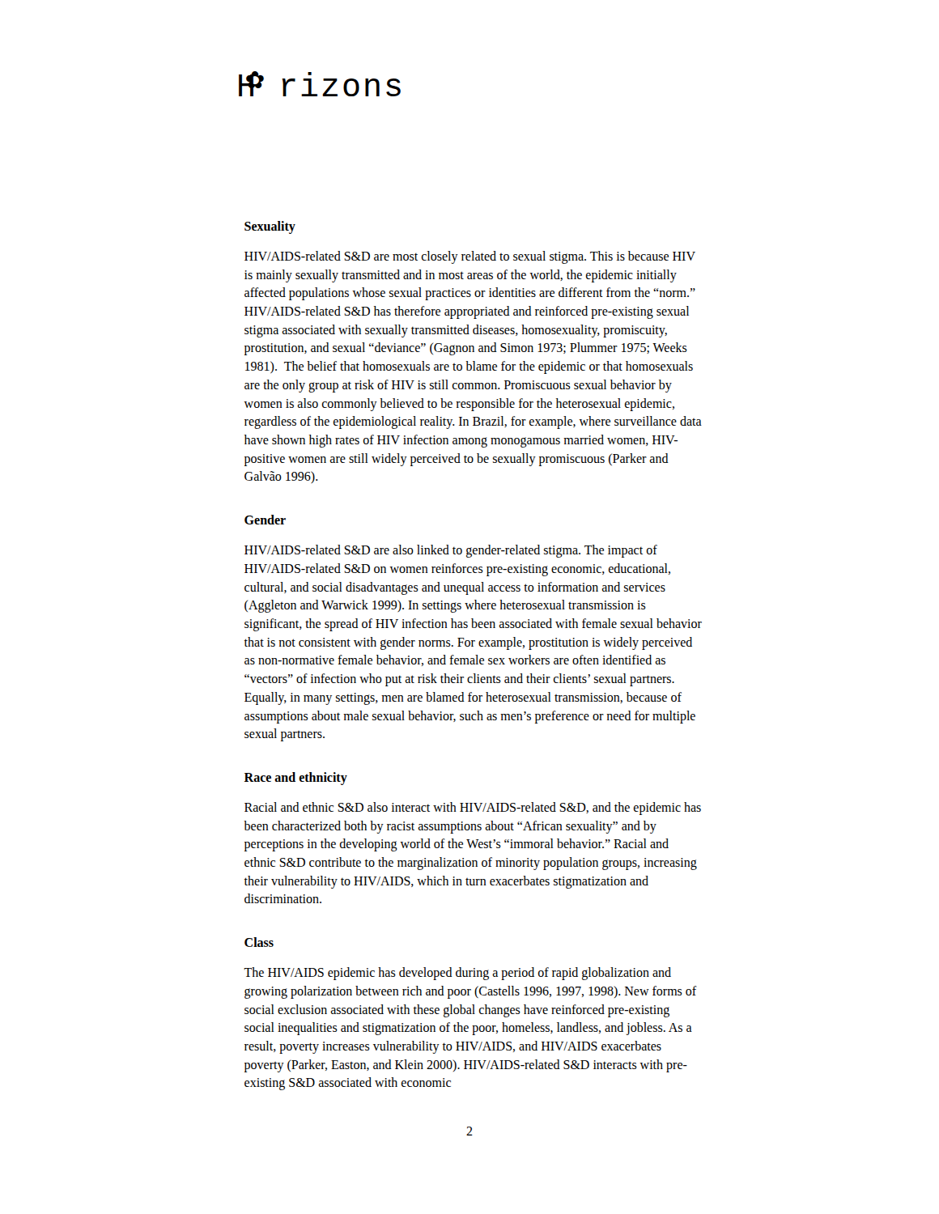H✿ rizons
Sexuality
HIV/AIDS-related S&D are most closely related to sexual stigma. This is because HIV is mainly sexually transmitted and in most areas of the world, the epidemic initially affected populations whose sexual practices or identities are different from the “norm.” HIV/AIDS-related S&D has therefore appropriated and reinforced pre-existing sexual stigma associated with sexually transmitted diseases, homosexuality, promiscuity, prostitution, and sexual “deviance” (Gagnon and Simon 1973; Plummer 1975; Weeks 1981). The belief that homosexuals are to blame for the epidemic or that homosexuals are the only group at risk of HIV is still common. Promiscuous sexual behavior by women is also commonly believed to be responsible for the heterosexual epidemic, regardless of the epidemiological reality. In Brazil, for example, where surveillance data have shown high rates of HIV infection among monogamous married women, HIV-positive women are still widely perceived to be sexually promiscuous (Parker and Galvão 1996).
Gender
HIV/AIDS-related S&D are also linked to gender-related stigma. The impact of HIV/AIDS-related S&D on women reinforces pre-existing economic, educational, cultural, and social disadvantages and unequal access to information and services (Aggleton and Warwick 1999). In settings where heterosexual transmission is significant, the spread of HIV infection has been associated with female sexual behavior that is not consistent with gender norms. For example, prostitution is widely perceived as non-normative female behavior, and female sex workers are often identified as “vectors” of infection who put at risk their clients and their clients’ sexual partners. Equally, in many settings, men are blamed for heterosexual transmission, because of assumptions about male sexual behavior, such as men’s preference or need for multiple sexual partners.
Race and ethnicity
Racial and ethnic S&D also interact with HIV/AIDS-related S&D, and the epidemic has been characterized both by racist assumptions about “African sexuality” and by perceptions in the developing world of the West’s “immoral behavior.” Racial and ethnic S&D contribute to the marginalization of minority population groups, increasing their vulnerability to HIV/AIDS, which in turn exacerbates stigmatization and discrimination.
Class
The HIV/AIDS epidemic has developed during a period of rapid globalization and growing polarization between rich and poor (Castells 1996, 1997, 1998). New forms of social exclusion associated with these global changes have reinforced pre-existing social inequalities and stigmatization of the poor, homeless, landless, and jobless. As a result, poverty increases vulnerability to HIV/AIDS, and HIV/AIDS exacerbates poverty (Parker, Easton, and Klein 2000). HIV/AIDS-related S&D interacts with pre-existing S&D associated with economic
2